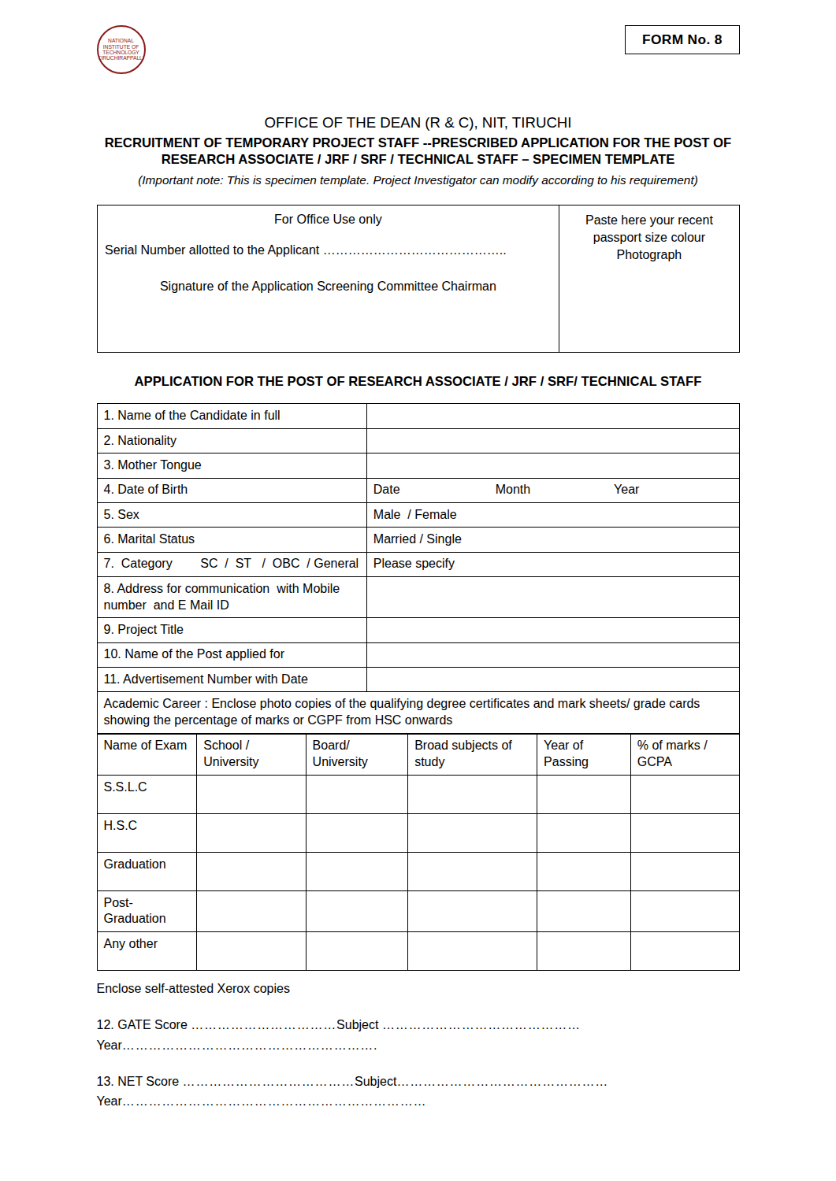NATIONAL INSTITUTE OF TECHNOLOGY
TIRUCHIRAPPALLI
FORM No. 8
OFFICE OF THE DEAN (R & C), NIT, TIRUCHI
RECRUITMENT OF TEMPORARY PROJECT STAFF --PRESCRIBED APPLICATION FOR THE POST OF RESEARCH ASSOCIATE / JRF / SRF / TECHNICAL STAFF – SPECIMEN TEMPLATE
(Important note: This is specimen template. Project Investigator can modify according to his requirement)
| For Office Use only Serial Number allotted to the Applicant …………………………………….. Signature of the Application Screening Committee Chairman | Paste here your recent passport size colour Photograph |
APPLICATION FOR THE POST OF RESEARCH ASSOCIATE / JRF / SRF/ TECHNICAL STAFF
| 1. Name of the Candidate in full | |
| 2. Nationality | |
| 3. Mother Tongue | |
| 4. Date of Birth | Date Month Year |
| 5. Sex | Male / Female |
| 6. Marital Status | Married / Single |
| 7. Category SC / ST / OBC / General | Please specify |
| 8. Address for communication with Mobile number and E Mail ID | |
| 9. Project Title | |
| 10. Name of the Post applied for | |
| 11. Advertisement Number with Date | |
| Academic Career : Enclose photo copies of the qualifying degree certificates and mark sheets/ grade cards showing the percentage of marks or CGPF from HSC onwards |
| Name of Exam | School / University | Board/ University | Broad subjects of study | Year of Passing | % of marks / GCPA |
| S.S.L.C | | | | | |
| H.S.C | | | | | |
| Graduation | | | | | |
| Post-Graduation | | | | | |
| Any other | | | | | |
Enclose self-attested Xerox copies
12. GATE Score ……………………………Subject ………………………………………Year………………………………………………….
13. NET Score …………………………………Subject…………………………………………Year……………………………………………………………